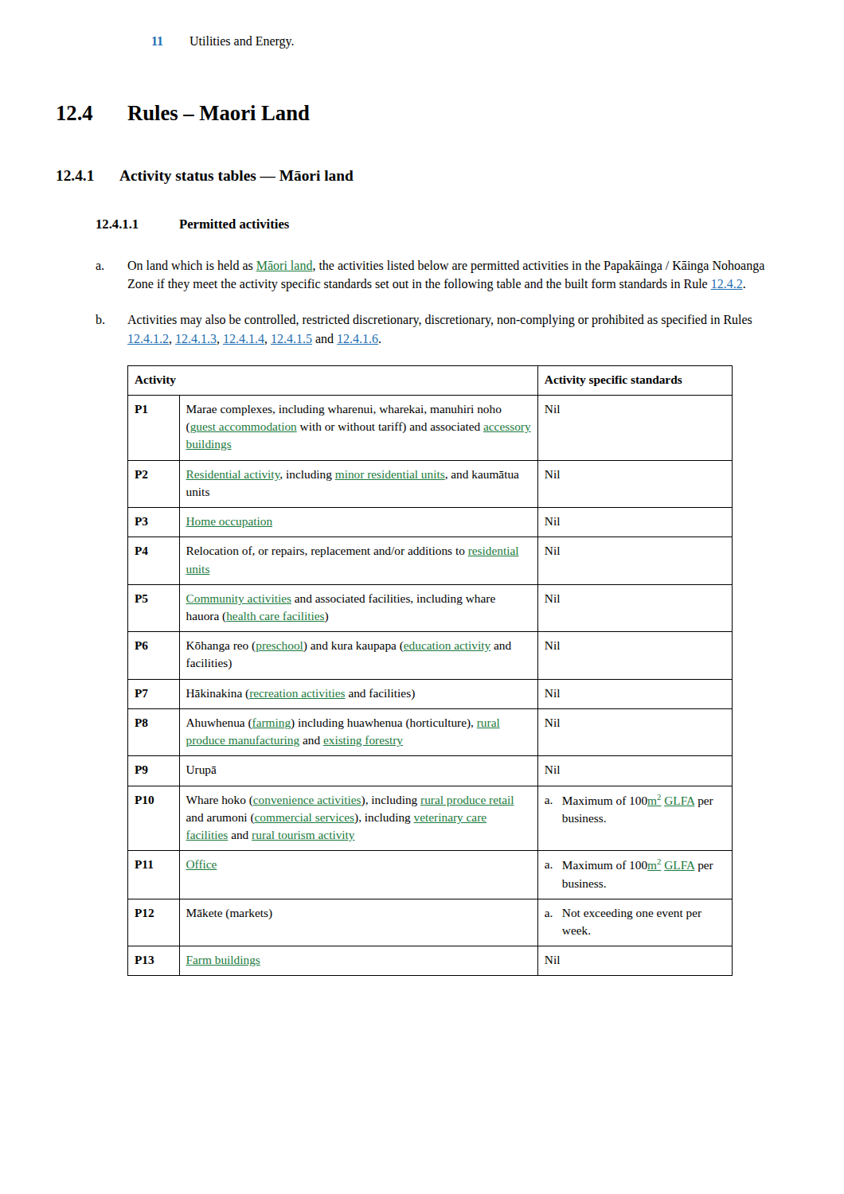11 Utilities and Energy.
12.4 Rules – Maori Land
12.4.1 Activity status tables — Māori land
12.4.1.1 Permitted activities
a. On land which is held as Māori land, the activities listed below are permitted activities in the Papakāinga / Kāinga Nohoanga Zone if they meet the activity specific standards set out in the following table and the built form standards in Rule 12.4.2.
b. Activities may also be controlled, restricted discretionary, discretionary, non-complying or prohibited as specified in Rules 12.4.1.2, 12.4.1.3, 12.4.1.4, 12.4.1.5 and 12.4.1.6.
| Activity | Activity specific standards |
| --- | --- |
| P1 | Marae complexes, including wharenui, wharekai, manuhiri noho ( guest accommodation with or without tariff) and associated accessory buildings | Nil |
| P2 | Residential activity , including minor residential units , and kaumātua units | Nil |
| P3 | Home occupation | Nil |
| P4 | Relocation of, or repairs, replacement and/or additions to residential units | Nil |
| P5 | Community activities and associated facilities, including whare hauora ( health care facilities ) | Nil |
| P6 | Kōhanga reo ( preschool ) and kura kaupapa ( education activity and facilities) | Nil |
| P7 | Hākinakina ( recreation activities and facilities) | Nil |
| P8 | Ahuwhenua ( farming ) including huawhenua (horticulture), rural produce manufacturing and existing forestry | Nil |
| P9 | Urupā | Nil |
| P10 | Whare hoko ( convenience activities ), including rural produce retail and arumoni ( commercial services ), including veterinary care facilities and rural tourism activity | a. Maximum of 100 m 2 GLFA per business. |
| P11 | Office | a. Maximum of 100 m 2 GLFA per business. |
| P12 | Mākete (markets) | a. Not exceeding one event per week. |
| P13 | Farm buildings | Nil |